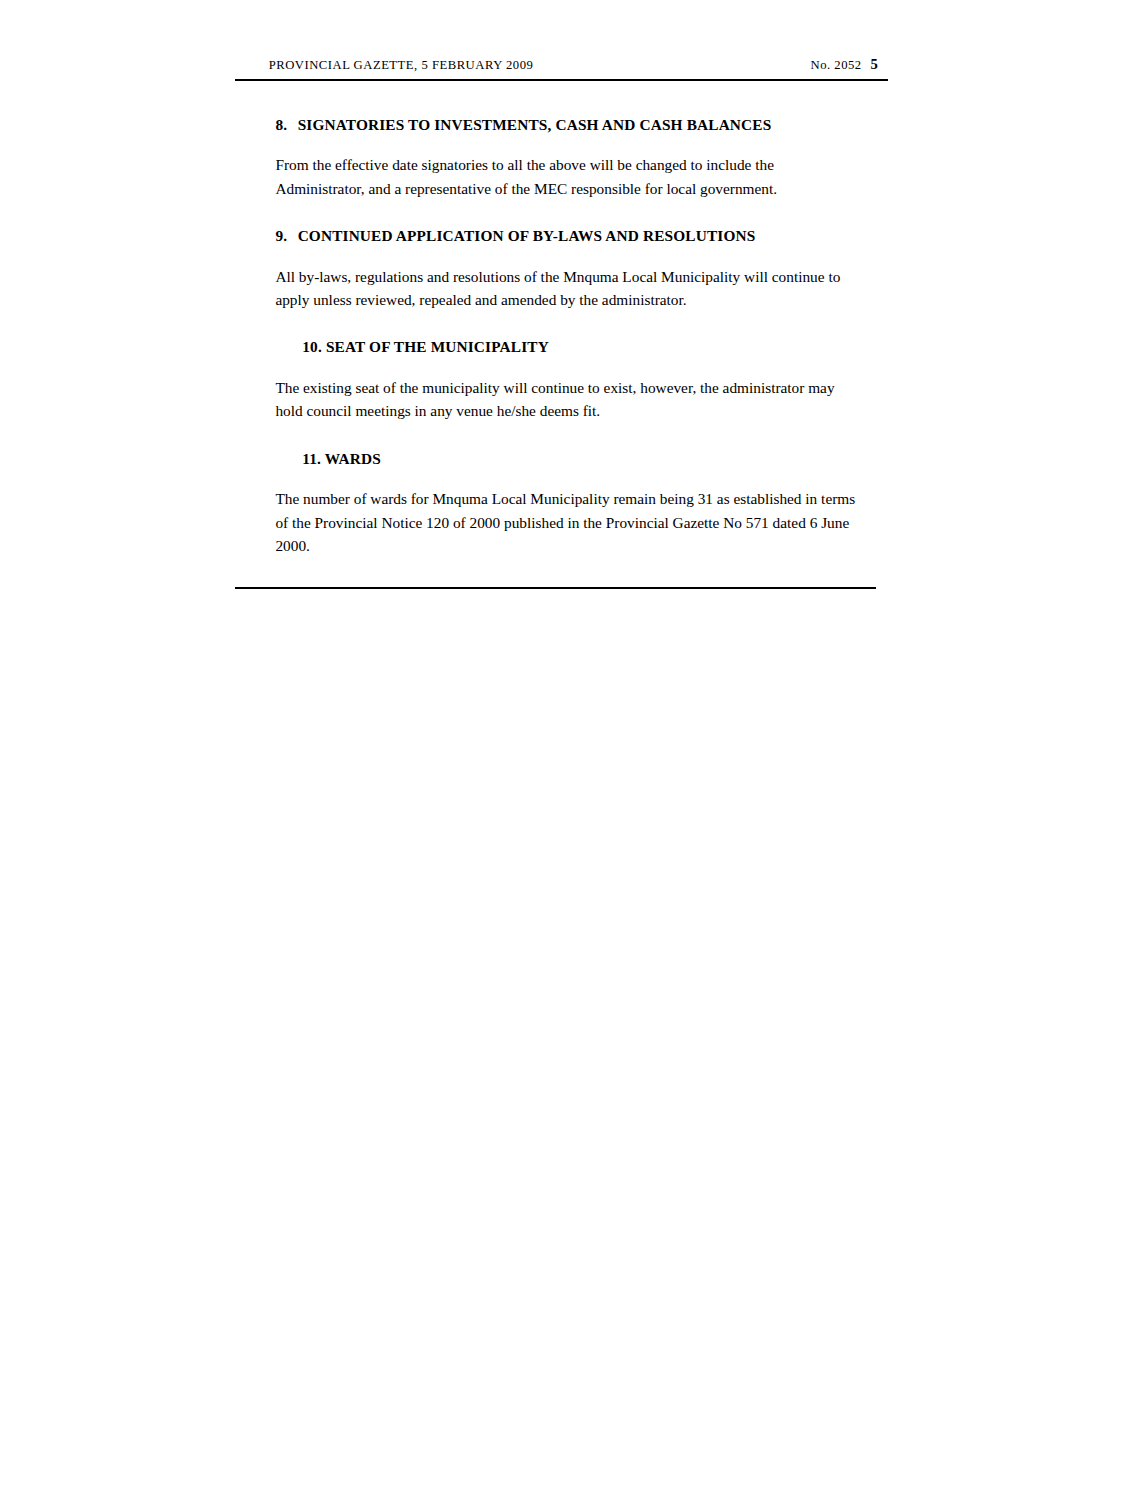PROVINCIAL GAZETTE, 5 FEBRUARY 2009 No. 2052 5
8. SIGNATORIES TO INVESTMENTS, CASH AND CASH BALANCES
From the effective date signatories to all the above will be changed to include the Administrator, and a representative of the MEC responsible for local government.
9. CONTINUED APPLICATION OF BY-LAWS AND RESOLUTIONS
All by-laws, regulations and resolutions of the Mnquma Local Municipality will continue to apply unless reviewed, repealed and amended by the administrator.
10. SEAT OF THE MUNICIPALITY
The existing seat of the municipality will continue to exist, however, the administrator may hold council meetings in any venue he/she deems fit.
11. WARDS
The number of wards for Mnquma Local Municipality remain being 31 as established in terms of the Provincial Notice 120 of 2000 published in the Provincial Gazette No 571 dated 6 June 2000.